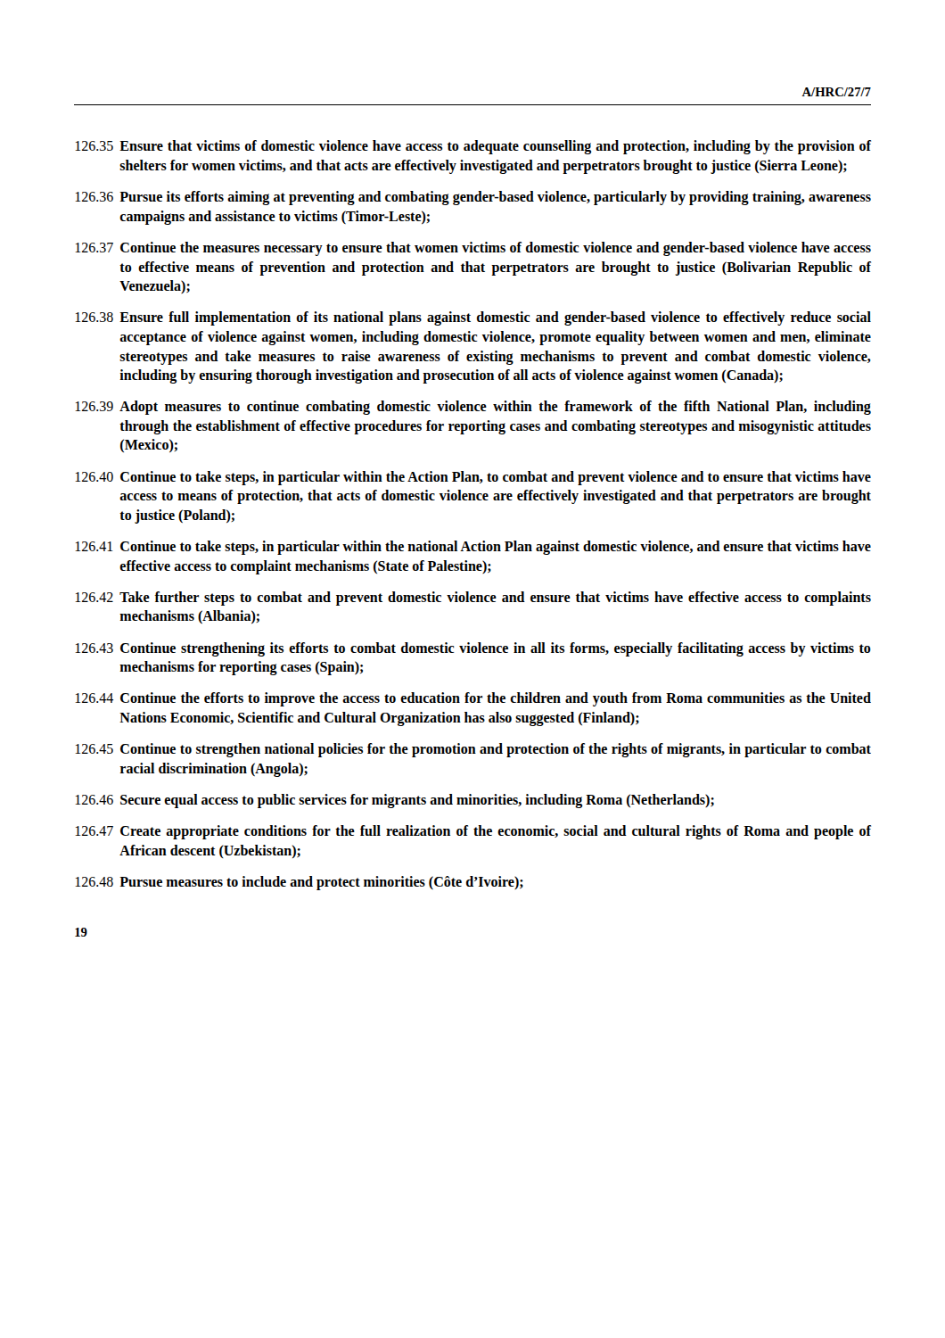A/HRC/27/7
126.35 Ensure that victims of domestic violence have access to adequate counselling and protection, including by the provision of shelters for women victims, and that acts are effectively investigated and perpetrators brought to justice (Sierra Leone);
126.36 Pursue its efforts aiming at preventing and combating gender-based violence, particularly by providing training, awareness campaigns and assistance to victims (Timor-Leste);
126.37 Continue the measures necessary to ensure that women victims of domestic violence and gender-based violence have access to effective means of prevention and protection and that perpetrators are brought to justice (Bolivarian Republic of Venezuela);
126.38 Ensure full implementation of its national plans against domestic and gender-based violence to effectively reduce social acceptance of violence against women, including domestic violence, promote equality between women and men, eliminate stereotypes and take measures to raise awareness of existing mechanisms to prevent and combat domestic violence, including by ensuring thorough investigation and prosecution of all acts of violence against women (Canada);
126.39 Adopt measures to continue combating domestic violence within the framework of the fifth National Plan, including through the establishment of effective procedures for reporting cases and combating stereotypes and misogynistic attitudes (Mexico);
126.40 Continue to take steps, in particular within the Action Plan, to combat and prevent violence and to ensure that victims have access to means of protection, that acts of domestic violence are effectively investigated and that perpetrators are brought to justice (Poland);
126.41 Continue to take steps, in particular within the national Action Plan against domestic violence, and ensure that victims have effective access to complaint mechanisms (State of Palestine);
126.42 Take further steps to combat and prevent domestic violence and ensure that victims have effective access to complaints mechanisms (Albania);
126.43 Continue strengthening its efforts to combat domestic violence in all its forms, especially facilitating access by victims to mechanisms for reporting cases (Spain);
126.44 Continue the efforts to improve the access to education for the children and youth from Roma communities as the United Nations Economic, Scientific and Cultural Organization has also suggested (Finland);
126.45 Continue to strengthen national policies for the promotion and protection of the rights of migrants, in particular to combat racial discrimination (Angola);
126.46 Secure equal access to public services for migrants and minorities, including Roma (Netherlands);
126.47 Create appropriate conditions for the full realization of the economic, social and cultural rights of Roma and people of African descent (Uzbekistan);
126.48 Pursue measures to include and protect minorities (Côte d’Ivoire);
19